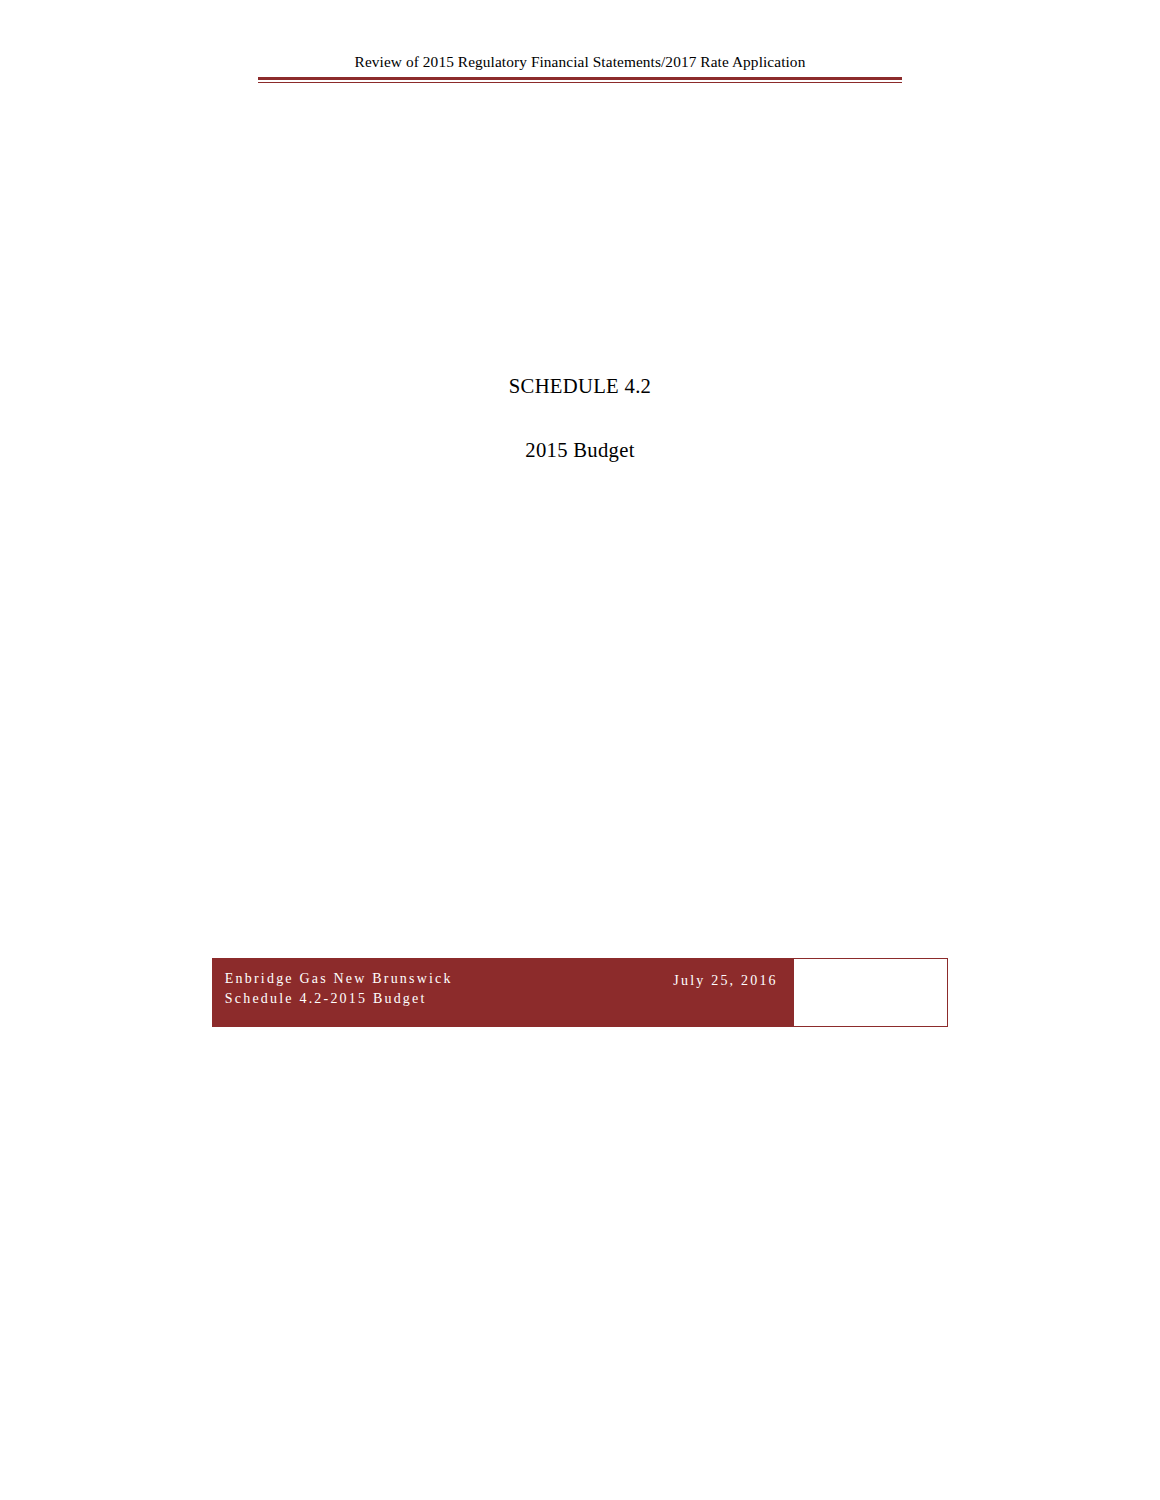Review of 2015 Regulatory Financial Statements/2017 Rate Application
SCHEDULE 4.2
2015 Budget
Enbridge Gas New Brunswick
Schedule 4.2-2015 Budget
July 25, 2016